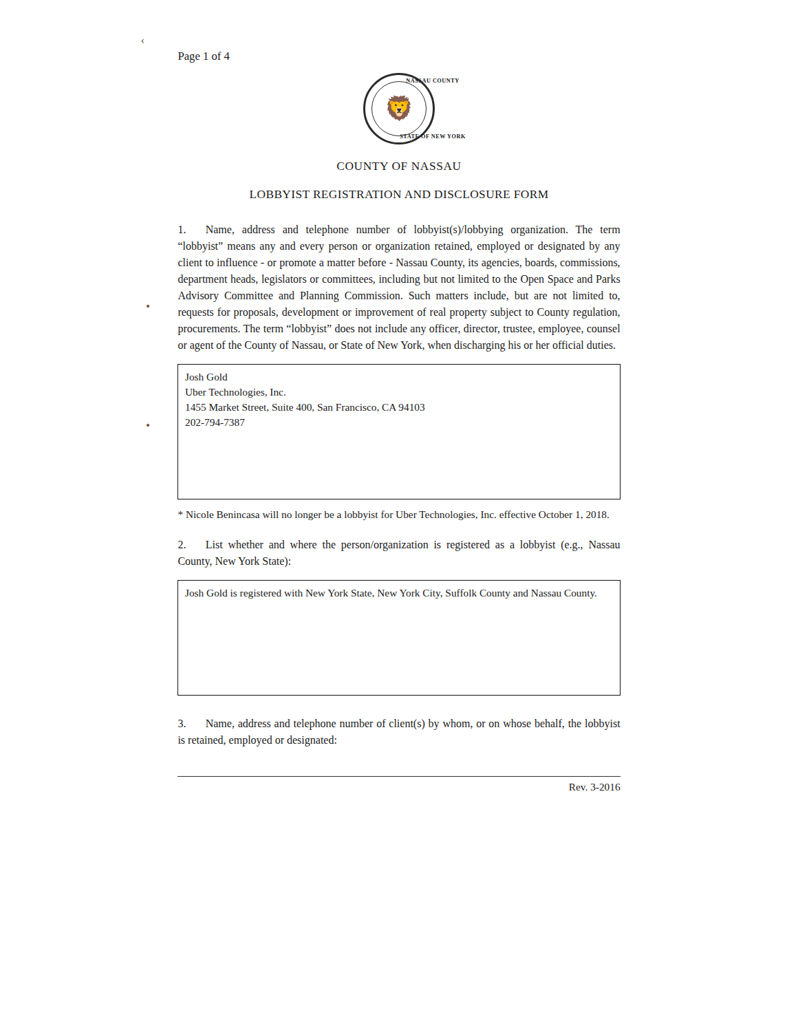‹ • •
Page 1 of 4
Nassau County State of New York
🦁
COUNTY OF NASSAU
LOBBYIST REGISTRATION AND DISCLOSURE FORM
1. Name, address and telephone number of lobbyist(s)/lobbying organization. The term “lobbyist” means any and every person or organization retained, employed or designated by any client to influence - or promote a matter before - Nassau County, its agencies, boards, commissions, department heads, legislators or committees, including but not limited to the Open Space and Parks Advisory Committee and Planning Commission. Such matters include, but are not limited to, requests for proposals, development or improvement of real property subject to County regulation, procurements. The term “lobbyist” does not include any officer, director, trustee, employee, counsel or agent of the County of Nassau, or State of New York, when discharging his or her official duties.
Josh Gold
Uber Technologies, Inc.
1455 Market Street, Suite 400, San Francisco, CA 94103
202-794-7387
* Nicole Benincasa will no longer be a lobbyist for Uber Technologies, Inc. effective October 1, 2018.
2. List whether and where the person/organization is registered as a lobbyist (e.g., Nassau County, New York State):
Josh Gold is registered with New York State, New York City, Suffolk County and Nassau County.
3. Name, address and telephone number of client(s) by whom, or on whose behalf, the lobbyist is retained, employed or designated:
Rev. 3-2016